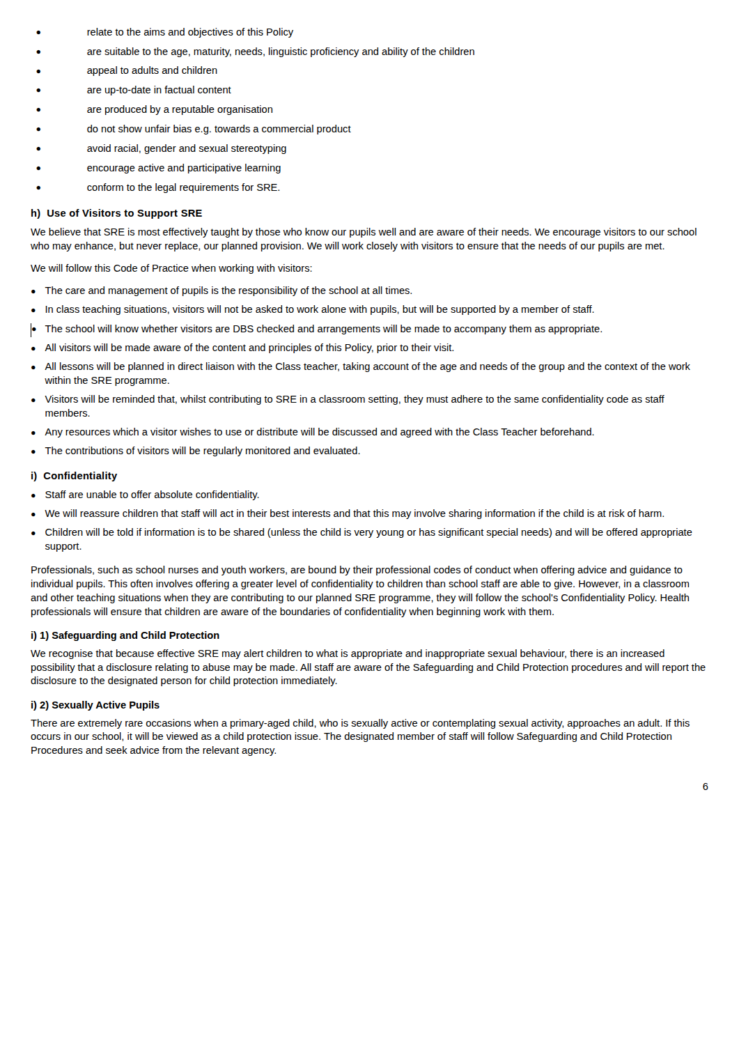relate to the aims and objectives of this Policy
are suitable to the age, maturity, needs, linguistic proficiency and ability of the children
appeal to adults and children
are up-to-date in factual content
are produced by a reputable organisation
do not show unfair bias e.g. towards a commercial product
avoid racial, gender and sexual stereotyping
encourage active and participative learning
conform to the legal requirements for SRE.
h) Use of Visitors to Support SRE
We believe that SRE is most effectively taught by those who know our pupils well and are aware of their needs. We encourage visitors to our school who may enhance, but never replace, our planned provision. We will work closely with visitors to ensure that the needs of our pupils are met.
We will follow this Code of Practice when working with visitors:
The care and management of pupils is the responsibility of the school at all times.
In class teaching situations, visitors will not be asked to work alone with pupils, but will be supported by a member of staff.
The school will know whether visitors are DBS checked and arrangements will be made to accompany them as appropriate.
All visitors will be made aware of the content and principles of this Policy, prior to their visit.
All lessons will be planned in direct liaison with the Class teacher, taking account of the age and needs of the group and the context of the work within the SRE programme.
Visitors will be reminded that, whilst contributing to SRE in a classroom setting, they must adhere to the same confidentiality code as staff members.
Any resources which a visitor wishes to use or distribute will be discussed and agreed with the Class Teacher beforehand.
The contributions of visitors will be regularly monitored and evaluated.
i) Confidentiality
Staff are unable to offer absolute confidentiality.
We will reassure children that staff will act in their best interests and that this may involve sharing information if the child is at risk of harm.
Children will be told if information is to be shared (unless the child is very young or has significant special needs) and will be offered appropriate support.
Professionals, such as school nurses and youth workers, are bound by their professional codes of conduct when offering advice and guidance to individual pupils. This often involves offering a greater level of confidentiality to children than school staff are able to give. However, in a classroom and other teaching situations when they are contributing to our planned SRE programme, they will follow the school's Confidentiality Policy. Health professionals will ensure that children are aware of the boundaries of confidentiality when beginning work with them.
i) 1) Safeguarding and Child Protection
We recognise that because effective SRE may alert children to what is appropriate and inappropriate sexual behaviour, there is an increased possibility that a disclosure relating to abuse may be made. All staff are aware of the Safeguarding and Child Protection procedures and will report the disclosure to the designated person for child protection immediately.
i) 2) Sexually Active Pupils
There are extremely rare occasions when a primary-aged child, who is sexually active or contemplating sexual activity, approaches an adult. If this occurs in our school, it will be viewed as a child protection issue. The designated member of staff will follow Safeguarding and Child Protection Procedures and seek advice from the relevant agency.
6